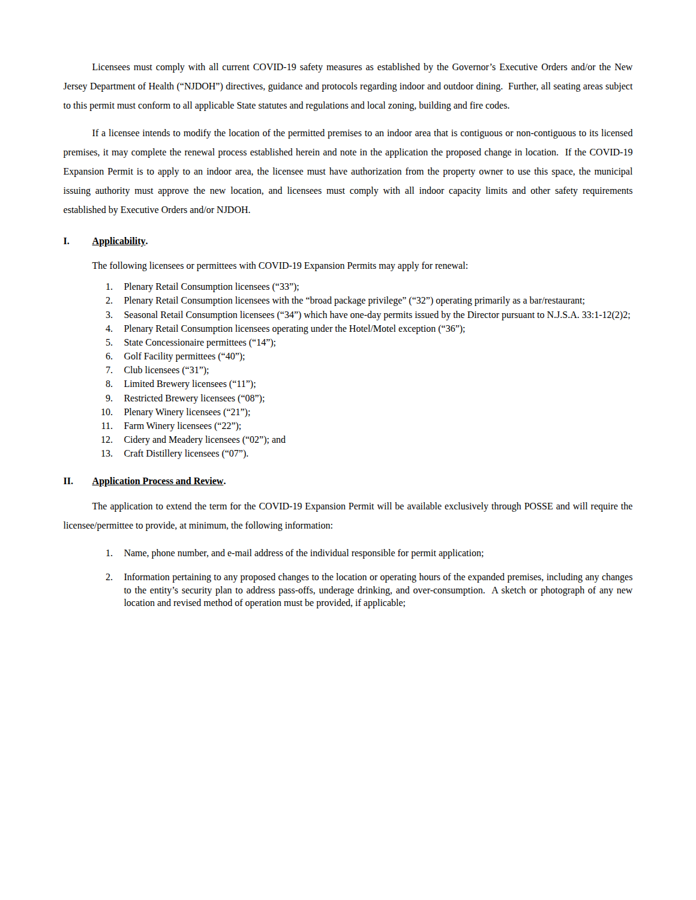Licensees must comply with all current COVID-19 safety measures as established by the Governor’s Executive Orders and/or the New Jersey Department of Health (“NJDOH”) directives, guidance and protocols regarding indoor and outdoor dining. Further, all seating areas subject to this permit must conform to all applicable State statutes and regulations and local zoning, building and fire codes.
If a licensee intends to modify the location of the permitted premises to an indoor area that is contiguous or non-contiguous to its licensed premises, it may complete the renewal process established herein and note in the application the proposed change in location. If the COVID-19 Expansion Permit is to apply to an indoor area, the licensee must have authorization from the property owner to use this space, the municipal issuing authority must approve the new location, and licensees must comply with all indoor capacity limits and other safety requirements established by Executive Orders and/or NJDOH.
I. Applicability.
The following licensees or permittees with COVID-19 Expansion Permits may apply for renewal:
Plenary Retail Consumption licensees (“33”);
Plenary Retail Consumption licensees with the “broad package privilege” (“32”) operating primarily as a bar/restaurant;
Seasonal Retail Consumption licensees (“34”) which have one-day permits issued by the Director pursuant to N.J.S.A. 33:1-12(2)2;
Plenary Retail Consumption licensees operating under the Hotel/Motel exception (“36”);
State Concessionaire permittees (“14”);
Golf Facility permittees (“40”);
Club licensees (“31”);
Limited Brewery licensees (“11”);
Restricted Brewery licensees (“08”);
Plenary Winery licensees (“21”);
Farm Winery licensees (“22”);
Cidery and Meadery licensees (“02”); and
Craft Distillery licensees (“07”).
II. Application Process and Review.
The application to extend the term for the COVID-19 Expansion Permit will be available exclusively through POSSE and will require the licensee/permittee to provide, at minimum, the following information:
Name, phone number, and e-mail address of the individual responsible for permit application;
Information pertaining to any proposed changes to the location or operating hours of the expanded premises, including any changes to the entity’s security plan to address pass-offs, underage drinking, and over-consumption. A sketch or photograph of any new location and revised method of operation must be provided, if applicable;